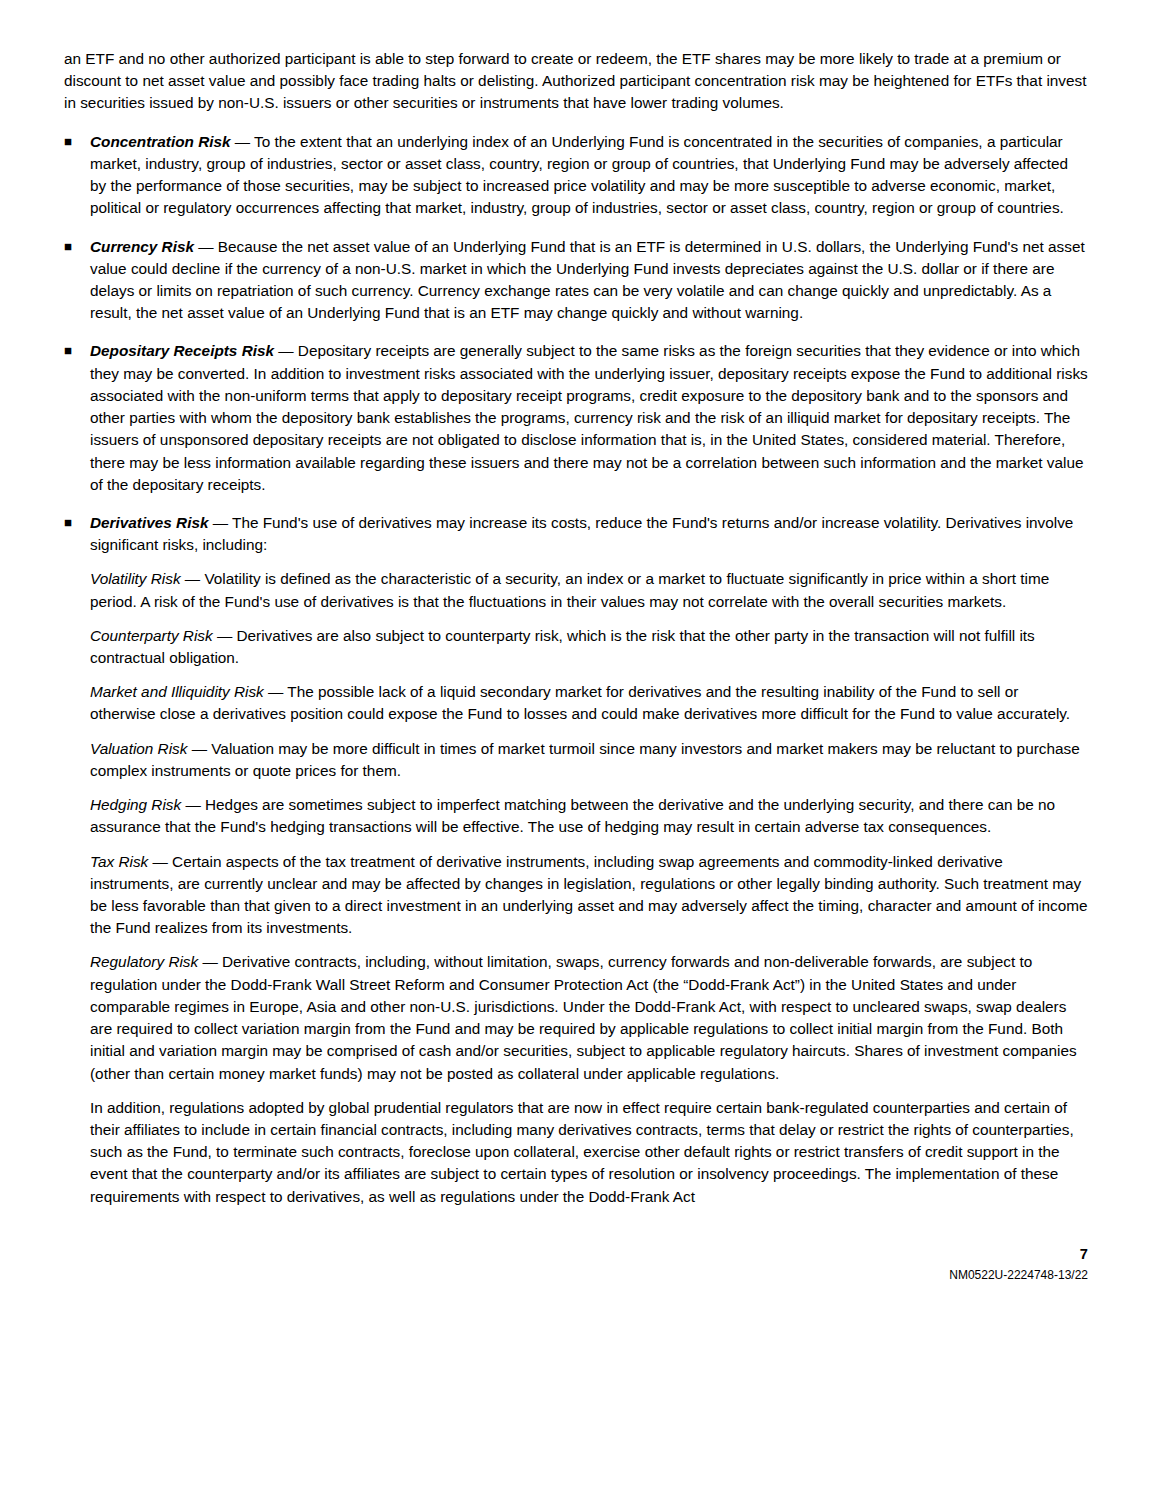an ETF and no other authorized participant is able to step forward to create or redeem, the ETF shares may be more likely to trade at a premium or discount to net asset value and possibly face trading halts or delisting. Authorized participant concentration risk may be heightened for ETFs that invest in securities issued by non-U.S. issuers or other securities or instruments that have lower trading volumes.
Concentration Risk — To the extent that an underlying index of an Underlying Fund is concentrated in the securities of companies, a particular market, industry, group of industries, sector or asset class, country, region or group of countries, that Underlying Fund may be adversely affected by the performance of those securities, may be subject to increased price volatility and may be more susceptible to adverse economic, market, political or regulatory occurrences affecting that market, industry, group of industries, sector or asset class, country, region or group of countries.
Currency Risk — Because the net asset value of an Underlying Fund that is an ETF is determined in U.S. dollars, the Underlying Fund's net asset value could decline if the currency of a non-U.S. market in which the Underlying Fund invests depreciates against the U.S. dollar or if there are delays or limits on repatriation of such currency. Currency exchange rates can be very volatile and can change quickly and unpredictably. As a result, the net asset value of an Underlying Fund that is an ETF may change quickly and without warning.
Depositary Receipts Risk — Depositary receipts are generally subject to the same risks as the foreign securities that they evidence or into which they may be converted. In addition to investment risks associated with the underlying issuer, depositary receipts expose the Fund to additional risks associated with the non-uniform terms that apply to depositary receipt programs, credit exposure to the depository bank and to the sponsors and other parties with whom the depository bank establishes the programs, currency risk and the risk of an illiquid market for depositary receipts. The issuers of unsponsored depositary receipts are not obligated to disclose information that is, in the United States, considered material. Therefore, there may be less information available regarding these issuers and there may not be a correlation between such information and the market value of the depositary receipts.
Derivatives Risk — The Fund's use of derivatives may increase its costs, reduce the Fund's returns and/or increase volatility. Derivatives involve significant risks, including:
Volatility Risk — Volatility is defined as the characteristic of a security, an index or a market to fluctuate significantly in price within a short time period. A risk of the Fund's use of derivatives is that the fluctuations in their values may not correlate with the overall securities markets.
Counterparty Risk — Derivatives are also subject to counterparty risk, which is the risk that the other party in the transaction will not fulfill its contractual obligation.
Market and Illiquidity Risk — The possible lack of a liquid secondary market for derivatives and the resulting inability of the Fund to sell or otherwise close a derivatives position could expose the Fund to losses and could make derivatives more difficult for the Fund to value accurately.
Valuation Risk — Valuation may be more difficult in times of market turmoil since many investors and market makers may be reluctant to purchase complex instruments or quote prices for them.
Hedging Risk — Hedges are sometimes subject to imperfect matching between the derivative and the underlying security, and there can be no assurance that the Fund's hedging transactions will be effective. The use of hedging may result in certain adverse tax consequences.
Tax Risk — Certain aspects of the tax treatment of derivative instruments, including swap agreements and commodity-linked derivative instruments, are currently unclear and may be affected by changes in legislation, regulations or other legally binding authority. Such treatment may be less favorable than that given to a direct investment in an underlying asset and may adversely affect the timing, character and amount of income the Fund realizes from its investments.
Regulatory Risk — Derivative contracts, including, without limitation, swaps, currency forwards and non-deliverable forwards, are subject to regulation under the Dodd-Frank Wall Street Reform and Consumer Protection Act (the “Dodd-Frank Act”) in the United States and under comparable regimes in Europe, Asia and other non-U.S. jurisdictions. Under the Dodd-Frank Act, with respect to uncleared swaps, swap dealers are required to collect variation margin from the Fund and may be required by applicable regulations to collect initial margin from the Fund. Both initial and variation margin may be comprised of cash and/or securities, subject to applicable regulatory haircuts. Shares of investment companies (other than certain money market funds) may not be posted as collateral under applicable regulations.
In addition, regulations adopted by global prudential regulators that are now in effect require certain bank-regulated counterparties and certain of their affiliates to include in certain financial contracts, including many derivatives contracts, terms that delay or restrict the rights of counterparties, such as the Fund, to terminate such contracts, foreclose upon collateral, exercise other default rights or restrict transfers of credit support in the event that the counterparty and/or its affiliates are subject to certain types of resolution or insolvency proceedings. The implementation of these requirements with respect to derivatives, as well as regulations under the Dodd-Frank Act
7 NM0522U-2224748-13/22